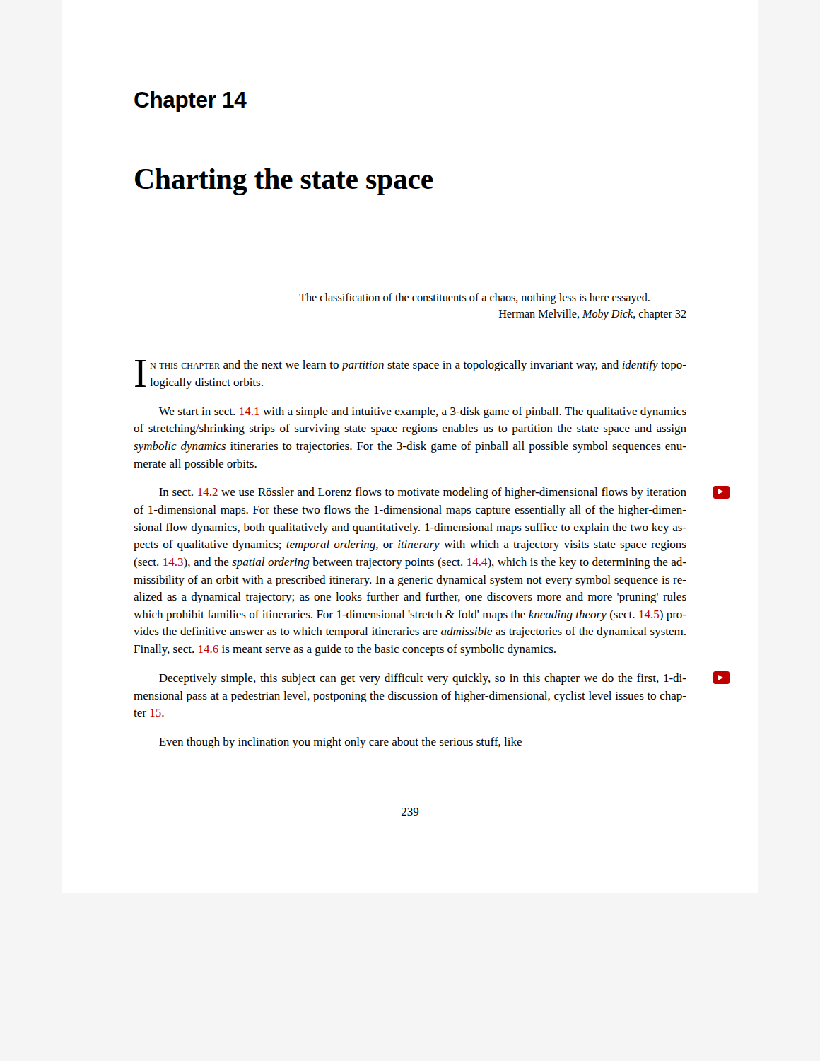Chapter 14
Charting the state space
The classification of the constituents of a chaos, nothing less is here essayed. —Herman Melville, Moby Dick, chapter 32
In this chapter and the next we learn to partition state space in a topologically invariant way, and identify topologically distinct orbits.
We start in sect. 14.1 with a simple and intuitive example, a 3-disk game of pinball. The qualitative dynamics of stretching/shrinking strips of surviving state space regions enables us to partition the state space and assign symbolic dynamics itineraries to trajectories. For the 3-disk game of pinball all possible symbol sequences enumerate all possible orbits.
In sect. 14.2 we use Rössler and Lorenz flows to motivate modeling of higher-dimensional flows by iteration of 1-dimensional maps. For these two flows the 1-dimensional maps capture essentially all of the higher-dimensional flow dynamics, both qualitatively and quantitatively. 1-dimensional maps suffice to explain the two key aspects of qualitative dynamics; temporal ordering, or itinerary with which a trajectory visits state space regions (sect. 14.3), and the spatial ordering between trajectory points (sect. 14.4), which is the key to determining the admissibility of an orbit with a prescribed itinerary. In a generic dynamical system not every symbol sequence is realized as a dynamical trajectory; as one looks further and further, one discovers more and more 'pruning' rules which prohibit families of itineraries. For 1-dimensional 'stretch & fold' maps the kneading theory (sect. 14.5) provides the definitive answer as to which temporal itineraries are admissible as trajectories of the dynamical system. Finally, sect. 14.6 is meant serve as a guide to the basic concepts of symbolic dynamics.
Deceptively simple, this subject can get very difficult very quickly, so in this chapter we do the first, 1-dimensional pass at a pedestrian level, postponing the discussion of higher-dimensional, cyclist level issues to chapter 15.
Even though by inclination you might only care about the serious stuff, like
239